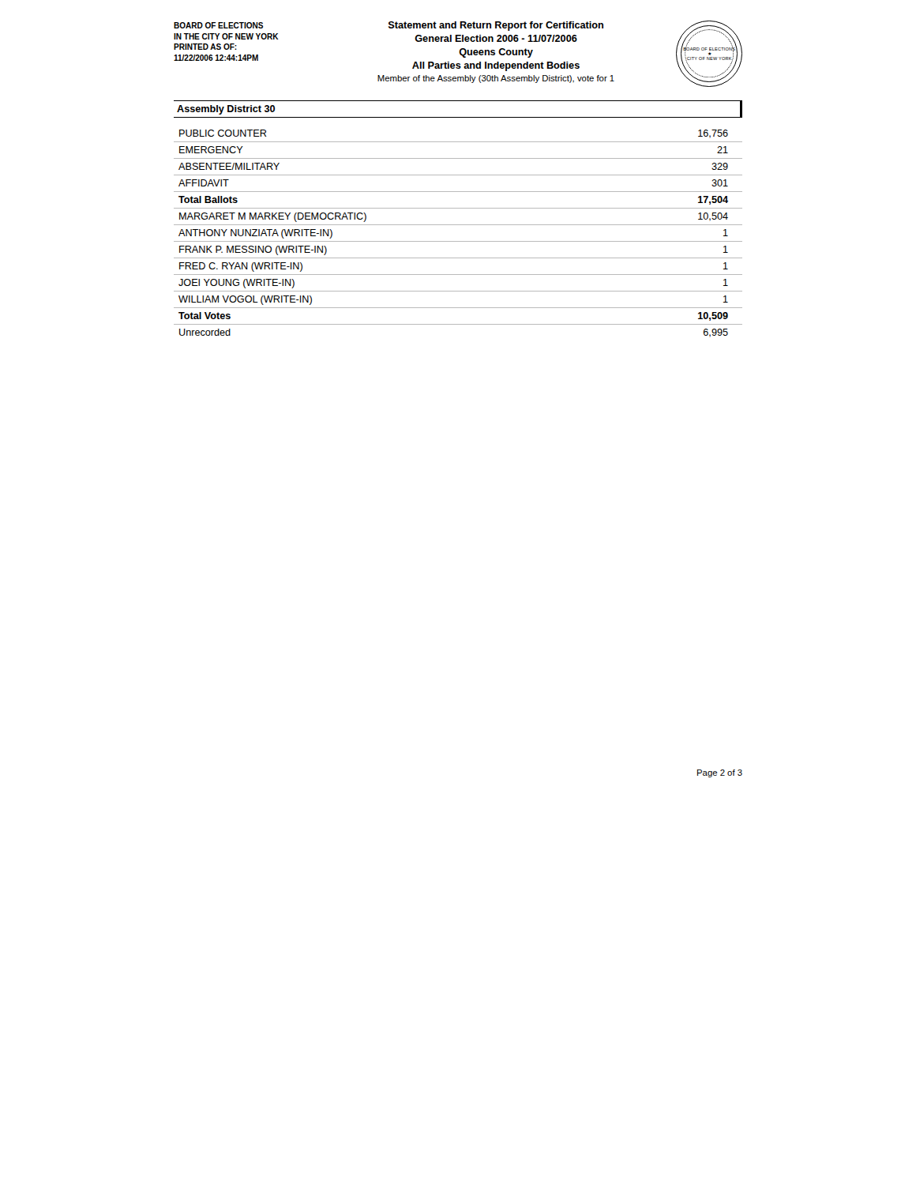BOARD OF ELECTIONS
IN THE CITY OF NEW YORK
PRINTED AS OF:
11/22/2006 12:44:14PM
Statement and Return Report for Certification
General Election 2006 - 11/07/2006
Queens County
All Parties and Independent Bodies
Member of the Assembly (30th Assembly District), vote for 1
BOARD OF ELECTIONS
★
CITY OF NEW YORK
Assembly District 30
| PUBLIC COUNTER | 16,756 |
| EMERGENCY | 21 |
| ABSENTEE/MILITARY | 329 |
| AFFIDAVIT | 301 |
| Total Ballots | 17,504 |
| MARGARET M MARKEY (DEMOCRATIC) | 10,504 |
| ANTHONY NUNZIATA (WRITE-IN) | 1 |
| FRANK P. MESSINO (WRITE-IN) | 1 |
| FRED C. RYAN (WRITE-IN) | 1 |
| JOEI YOUNG (WRITE-IN) | 1 |
| WILLIAM VOGOL (WRITE-IN) | 1 |
| Total Votes | 10,509 |
| Unrecorded | 6,995 |
Page 2 of 3